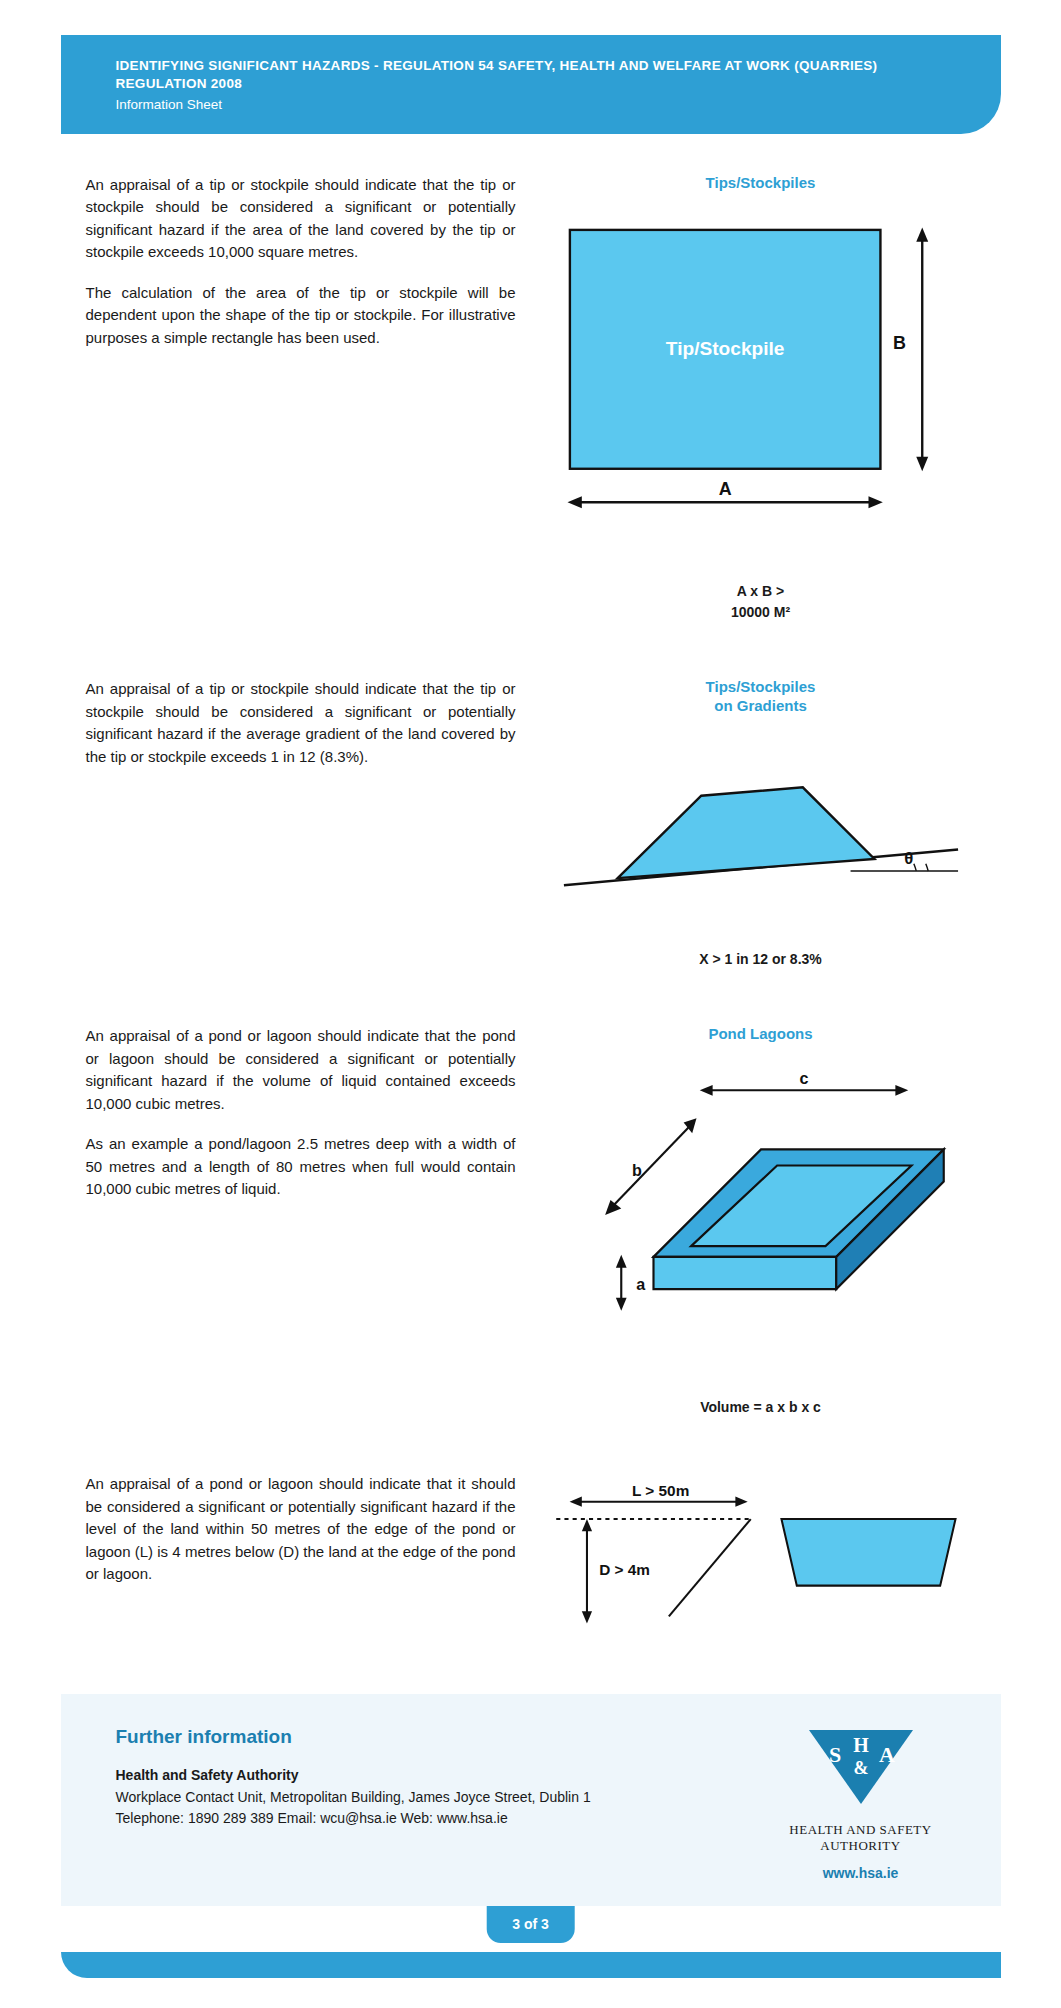Identifying Significant Hazards - Regulation 54 Safety, Health and Welfare at Work (Quarries) Regulation 2008
Information Sheet
An appraisal of a tip or stockpile should indicate that the tip or stockpile should be considered a significant or potentially significant hazard if the area of the land covered by the tip or stockpile exceeds 10,000 square metres.
The calculation of the area of the tip or stockpile will be dependent upon the shape of the tip or stockpile. For illustrative purposes a simple rectangle has been used.
Tips/Stockpiles
Tip/Stockpile B A
A x B >
10000 M²
An appraisal of a tip or stockpile should indicate that the tip or stockpile should be considered a significant or potentially significant hazard if the average gradient of the land covered by the tip or stockpile exceeds 1 in 12 (8.3%).
Tips/Stockpiles
on Gradients
θ
X > 1 in 12 or 8.3%
An appraisal of a pond or lagoon should indicate that the pond or lagoon should be considered a significant or potentially significant hazard if the volume of liquid contained exceeds 10,000 cubic metres.
As an example a pond/lagoon 2.5 metres deep with a width of 50 metres and a length of 80 metres when full would contain 10,000 cubic metres of liquid.
Pond Lagoons
c b a
Volume = a x b x c
An appraisal of a pond or lagoon should indicate that it should be considered a significant or potentially significant hazard if the level of the land within 50 metres of the edge of the pond or lagoon (L) is 4 metres below (D) the land at the edge of the pond or lagoon.
L > 50m D > 4m
Further information
Health and Safety Authority
Workplace Contact Unit, Metropolitan Building, James Joyce Street, Dublin 1
Telephone: 1890 289 389 Email: wcu@hsa.ie Web: www.hsa.ie
S H A &
HEALTH AND SAFETY
AUTHORITY
www.hsa.ie
3 of 3